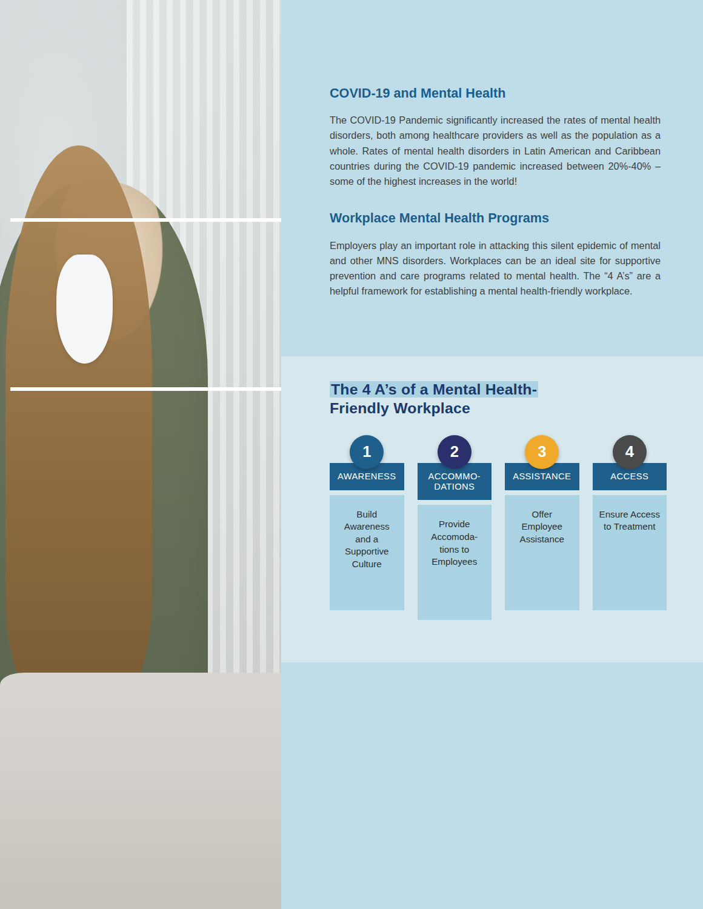COVID-19 and Mental Health
The COVID-19 Pandemic significantly increased the rates of mental health disorders, both among healthcare providers as well as the population as a whole. Rates of mental health disorders in Latin American and Caribbean countries during the COVID-19 pandemic increased between 20%-40% – some of the highest increases in the world!
Workplace Mental Health Programs
Employers play an important role in attacking this silent epidemic of mental and other MNS disorders. Workplaces can be an ideal site for supportive prevention and care programs related to mental health. The “4 A’s” are a helpful framework for establishing a mental health-friendly workplace.
The 4 A’s of a Mental Health-
Friendly Workplace
1
AWARENESS
Build Awareness and a Supportive Culture
2
ACCOMMO-
DATIONS
Provide Accomoda-
tions to Employees
3
ASSISTANCE
Offer Employee Assistance
4
ACCESS
Ensure Access to Treatment